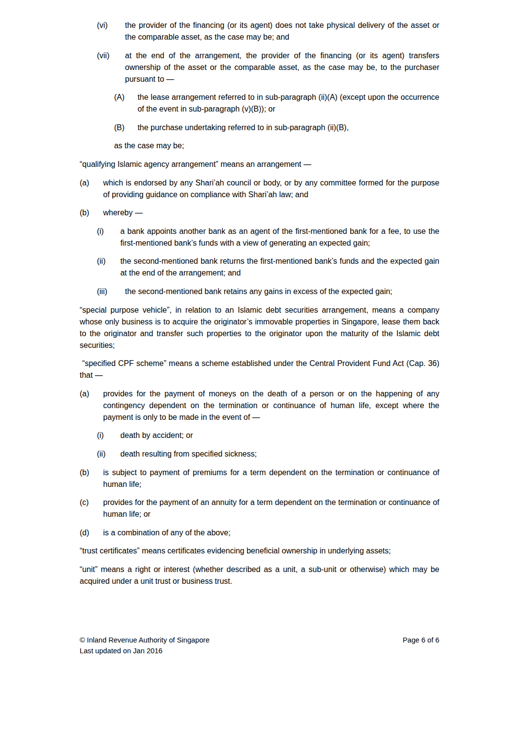(vi) the provider of the financing (or its agent) does not take physical delivery of the asset or the comparable asset, as the case may be; and
(vii) at the end of the arrangement, the provider of the financing (or its agent) transfers ownership of the asset or the comparable asset, as the case may be, to the purchaser pursuant to —
(A) the lease arrangement referred to in sub-paragraph (ii)(A) (except upon the occurrence of the event in sub-paragraph (v)(B)); or
(B) the purchase undertaking referred to in sub-paragraph (ii)(B),
as the case may be;
“qualifying Islamic agency arrangement” means an arrangement —
(a) which is endorsed by any Shari’ah council or body, or by any committee formed for the purpose of providing guidance on compliance with Shari’ah law; and
(b) whereby —
(i) a bank appoints another bank as an agent of the first-mentioned bank for a fee, to use the first-mentioned bank’s funds with a view of generating an expected gain;
(ii) the second-mentioned bank returns the first-mentioned bank’s funds and the expected gain at the end of the arrangement; and
(iii) the second-mentioned bank retains any gains in excess of the expected gain;
“special purpose vehicle”, in relation to an Islamic debt securities arrangement, means a company whose only business is to acquire the originator’s immovable properties in Singapore, lease them back to the originator and transfer such properties to the originator upon the maturity of the Islamic debt securities;
“specified CPF scheme” means a scheme established under the Central Provident Fund Act (Cap. 36) that —
(a) provides for the payment of moneys on the death of a person or on the happening of any contingency dependent on the termination or continuance of human life, except where the payment is only to be made in the event of —
(i) death by accident; or
(ii) death resulting from specified sickness;
(b) is subject to payment of premiums for a term dependent on the termination or continuance of human life;
(c) provides for the payment of an annuity for a term dependent on the termination or continuance of human life; or
(d) is a combination of any of the above;
“trust certificates” means certificates evidencing beneficial ownership in underlying assets;
“unit” means a right or interest (whether described as a unit, a sub-unit or otherwise) which may be acquired under a unit trust or business trust.
© Inland Revenue Authority of Singapore Last updated on Jan 2016
Page 6 of 6